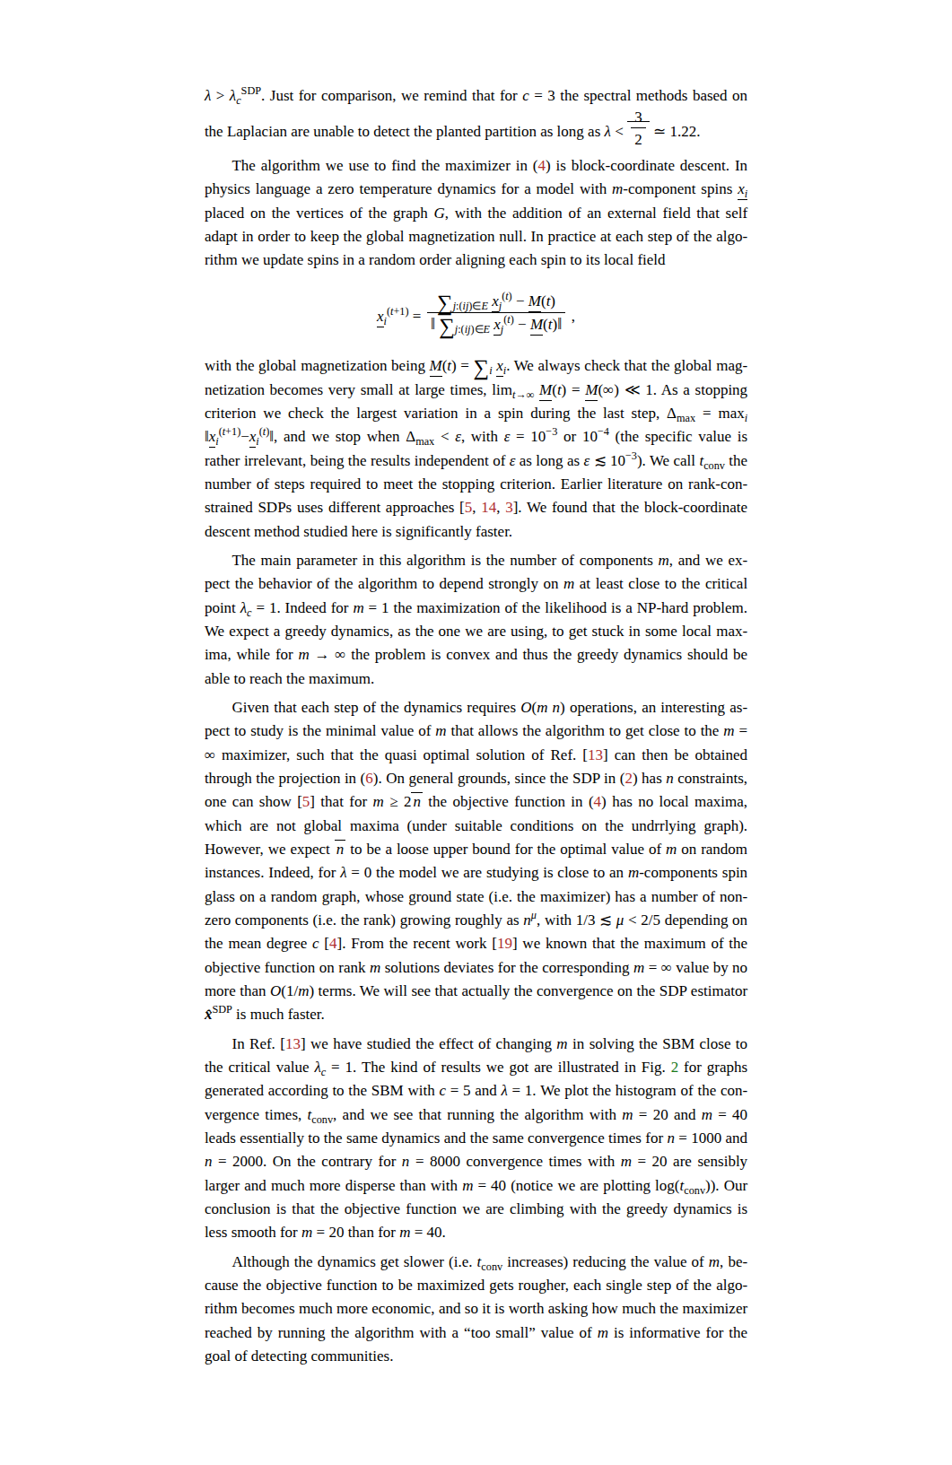λ > λcSDP. Just for comparison, we remind that for c = 3 the spectral methods based on the Laplacian are unable to detect the planted partition as long as λ < 32 ≃ 1.22.
The algorithm we use to find the maximizer in (4) is block-coordinate descent. In physics language a zero temperature dynamics for a model with m-component spins xi placed on the vertices of the graph G, with the addition of an external field that self adapt in order to keep the global magnetization null. In practice at each step of the algorithm we update spins in a random order aligning each spin to its local field
xi(t+1) = ∑j:(ij)∈E xj(t) − M(t) ‖ ∑j:(ij)∈E xj(t) − M(t)‖ ,
with the global magnetization being M(t) = ∑i xi. We always check that the global magnetization becomes very small at large times, limt→∞ M(t) = M(∞) ≪ 1. As a stopping criterion we check the largest variation in a spin during the last step, Δmax = maxi ‖xi(t+1)−xi(t)‖, and we stop when Δmax < ε, with ε = 10−3 or 10−4 (the specific value is rather irrelevant, being the results independent of ε as long as ε ≲ 10−3). We call tconv the number of steps required to meet the stopping criterion. Earlier literature on rank-constrained SDPs uses different approaches [5, 14, 3]. We found that the block-coordinate descent method studied here is significantly faster.
The main parameter in this algorithm is the number of components m, and we expect the behavior of the algorithm to depend strongly on m at least close to the critical point λc = 1. Indeed for m = 1 the maximization of the likelihood is a NP-hard problem. We expect a greedy dynamics, as the one we are using, to get stuck in some local maxima, while for m → ∞ the problem is convex and thus the greedy dynamics should be able to reach the maximum.
Given that each step of the dynamics requires O(m n) operations, an interesting aspect to study is the minimal value of m that allows the algorithm to get close to the m = ∞ maximizer, such that the quasi optimal solution of Ref. [13] can then be obtained through the projection in (6). On general grounds, since the SDP in (2) has n constraints, one can show [5] that for m ≥ 2n the objective function in (4) has no local maxima, which are not global maxima (under suitable conditions on the undrrlying graph). However, we expect n to be a loose upper bound for the optimal value of m on random instances. Indeed, for λ = 0 the model we are studying is close to an m-components spin glass on a random graph, whose ground state (i.e. the maximizer) has a number of non-zero components (i.e. the rank) growing roughly as nμ, with 1/3 ≲ μ < 2/5 depending on the mean degree c [4]. From the recent work [19] we known that the maximum of the objective function on rank m solutions deviates for the corresponding m = ∞ value by no more than O(1/m) terms. We will see that actually the convergence on the SDP estimator x̂SDP is much faster.
In Ref. [13] we have studied the effect of changing m in solving the SBM close to the critical value λc = 1. The kind of results we got are illustrated in Fig. 2 for graphs generated according to the SBM with c = 5 and λ = 1. We plot the histogram of the convergence times, tconv, and we see that running the algorithm with m = 20 and m = 40 leads essentially to the same dynamics and the same convergence times for n = 1000 and n = 2000. On the contrary for n = 8000 convergence times with m = 20 are sensibly larger and much more disperse than with m = 40 (notice we are plotting log(tconv)). Our conclusion is that the objective function we are climbing with the greedy dynamics is less smooth for m = 20 than for m = 40.
Although the dynamics get slower (i.e. tconv increases) reducing the value of m, because the objective function to be maximized gets rougher, each single step of the algorithm becomes much more economic, and so it is worth asking how much the maximizer reached by running the algorithm with a “too small” value of m is informative for the goal of detecting communities.